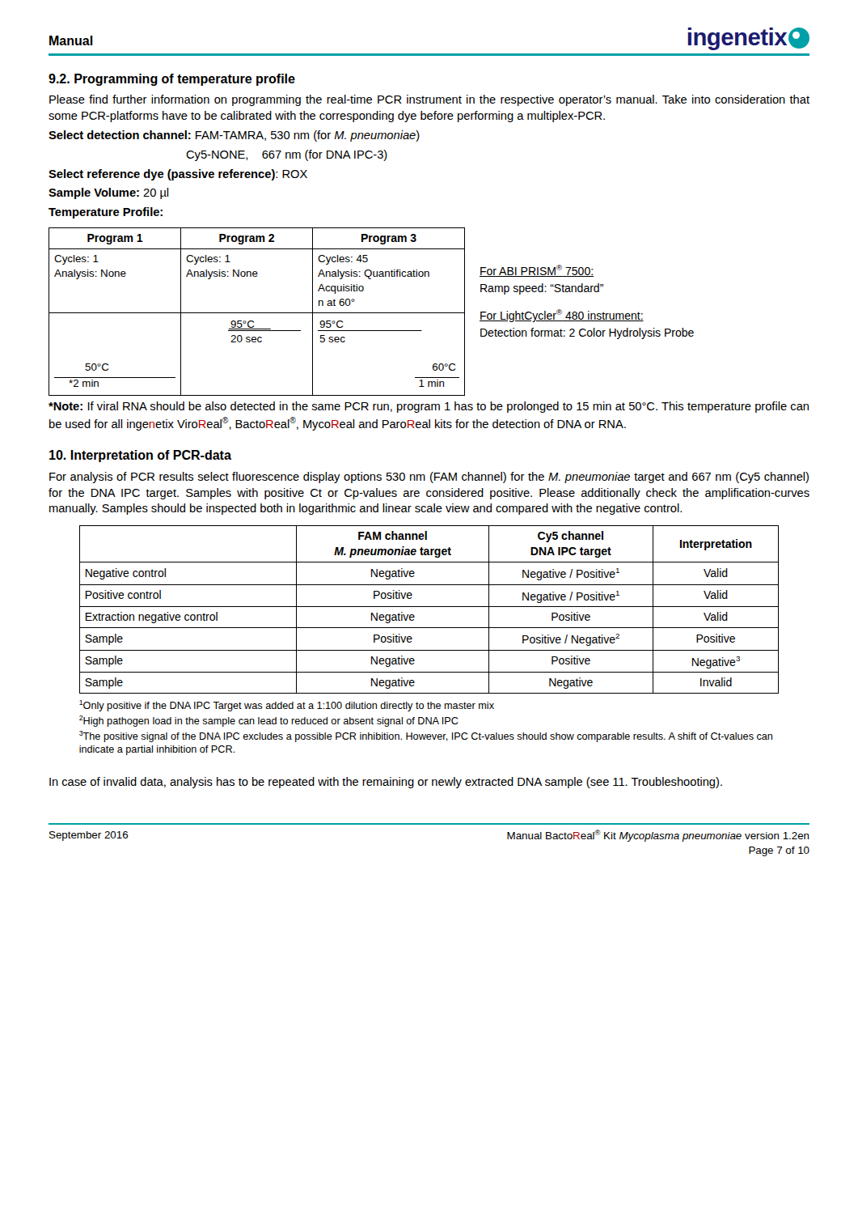Manual inge netix
9.2. Programming of temperature profile
Please find further information on programming the real-time PCR instrument in the respective operator’s manual. Take into consideration that some PCR-platforms have to be calibrated with the corresponding dye before performing a multiplex-PCR.
Select detection channel: FAM-TAMRA, 530 nm (for M. pneumoniae)
Cy5-NONE, 667 nm (for DNA IPC-3)
Select reference dye (passive reference): ROX
Sample Volume: 20 µl
Temperature Profile:
| Program 1 | Program 2 | Program 3 |
| --- | --- | --- |
| Cycles: 1 Analysis: None | Cycles: 1 Analysis: None | Cycles: 45 Analysis: Quantification Acquisitio n at 60° |
| 50°C *2 min | 95°C 20 sec | 95°C 5 sec 60°C 1 min |
For ABI PRISM® 7500:
Ramp speed: “Standard”
For LightCycler® 480 instrument:
Detection format: 2 Color Hydrolysis Probe
*Note: If viral RNA should be also detected in the same PCR run, program 1 has to be prolonged to 15 min at 50°C. This temperature profile can be used for all ingenetix ViroReal®, BactoReal®, MycoReal and ParoReal kits for the detection of DNA or RNA.
10. Interpretation of PCR-data
For analysis of PCR results select fluorescence display options 530 nm (FAM channel) for the M. pneumoniae target and 667 nm (Cy5 channel) for the DNA IPC target. Samples with positive Ct or Cp-values are considered positive. Please additionally check the amplification-curves manually. Samples should be inspected both in logarithmic and linear scale view and compared with the negative control.
| | FAM channel M. pneumoniae target | Cy5 channel DNA IPC target | Interpretation |
| --- | --- | --- | --- |
| Negative control | Negative | Negative / Positive 1 | Valid |
| Positive control | Positive | Negative / Positive 1 | Valid |
| Extraction negative control | Negative | Positive | Valid |
| Sample | Positive | Positive / Negative 2 | Positive |
| Sample | Negative | Positive | Negative 3 |
| Sample | Negative | Negative | Invalid |
1Only positive if the DNA IPC Target was added at a 1:100 dilution directly to the master mix
2High pathogen load in the sample can lead to reduced or absent signal of DNA IPC
3The positive signal of the DNA IPC excludes a possible PCR inhibition. However, IPC Ct-values should show comparable results. A shift of Ct-values can indicate a partial inhibition of PCR.
In case of invalid data, analysis has to be repeated with the remaining or newly extracted DNA sample (see 11. Troubleshooting).
September 2016
Manual BactoReal® Kit Mycoplasma pneumoniae version 1.2en
Page 7 of 10